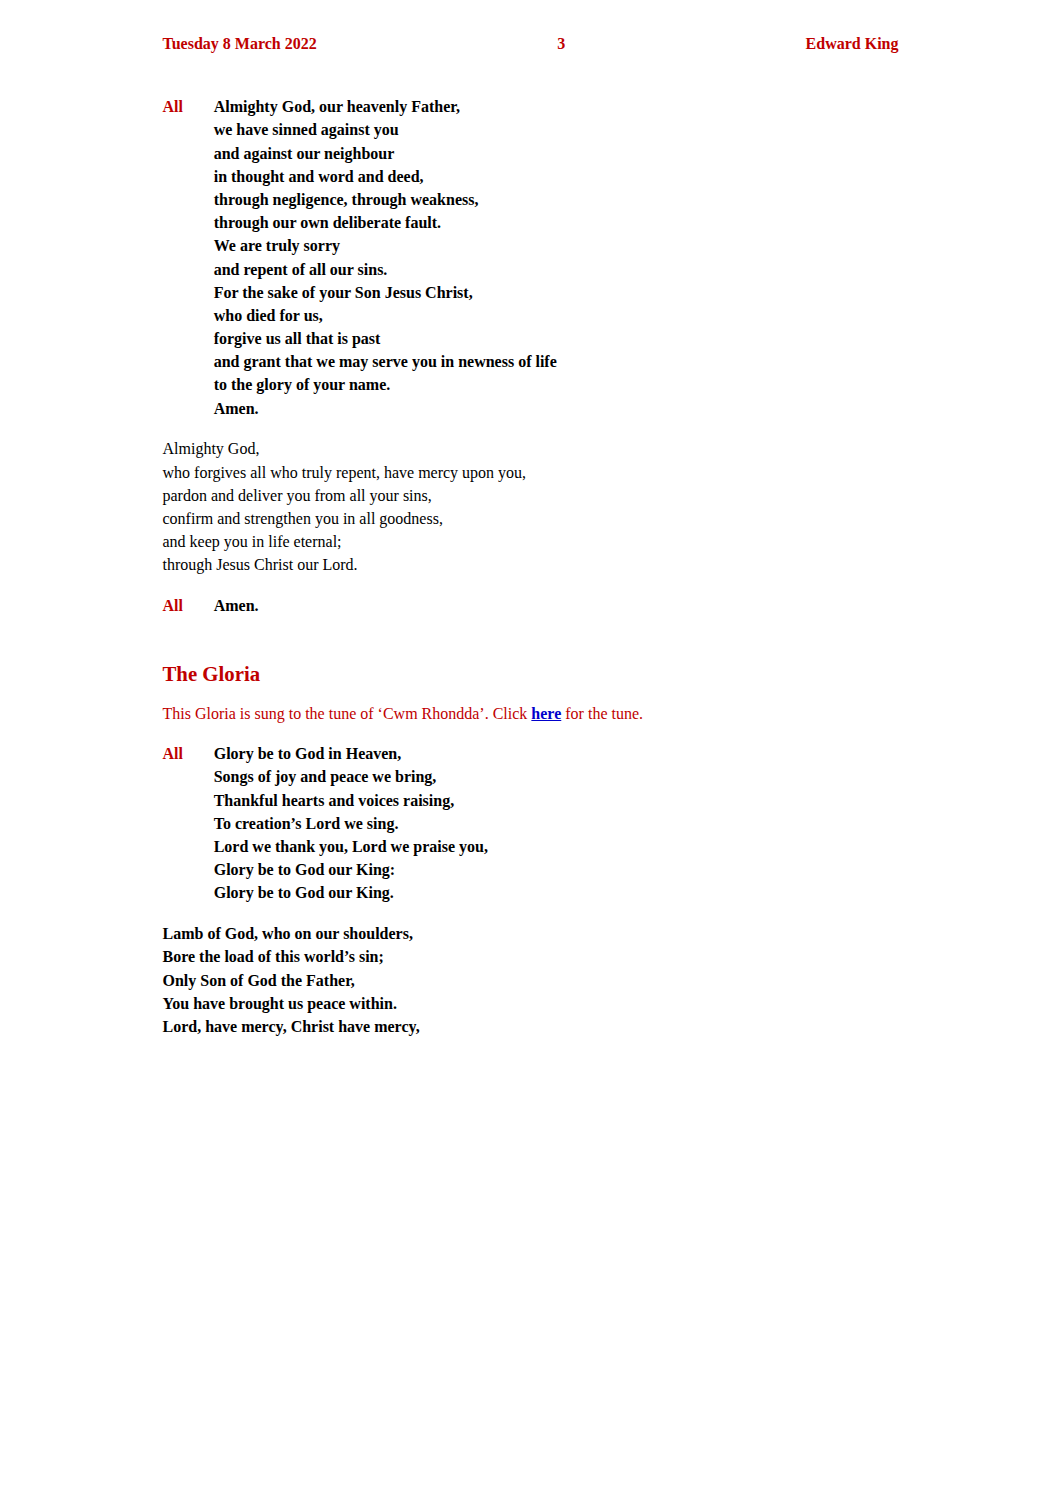Tuesday 8 March 2022 3 Edward King
All Almighty God, our heavenly Father,
we have sinned against you
and against our neighbour
in thought and word and deed,
through negligence, through weakness,
through our own deliberate fault.
We are truly sorry
and repent of all our sins.
For the sake of your Son Jesus Christ,
who died for us,
forgive us all that is past
and grant that we may serve you in newness of life
to the glory of your name.
Amen.
Almighty God,
who forgives all who truly repent, have mercy upon you,
pardon and deliver you from all your sins,
confirm and strengthen you in all goodness,
and keep you in life eternal;
through Jesus Christ our Lord.
All Amen.
The Gloria
This Gloria is sung to the tune of ‘Cwm Rhondda’. Click here for the tune.
All Glory be to God in Heaven,
Songs of joy and peace we bring,
Thankful hearts and voices raising,
To creation’s Lord we sing.
Lord we thank you, Lord we praise you,
Glory be to God our King:
Glory be to God our King.
Lamb of God, who on our shoulders,
Bore the load of this world’s sin;
Only Son of God the Father,
You have brought us peace within.
Lord, have mercy, Christ have mercy,